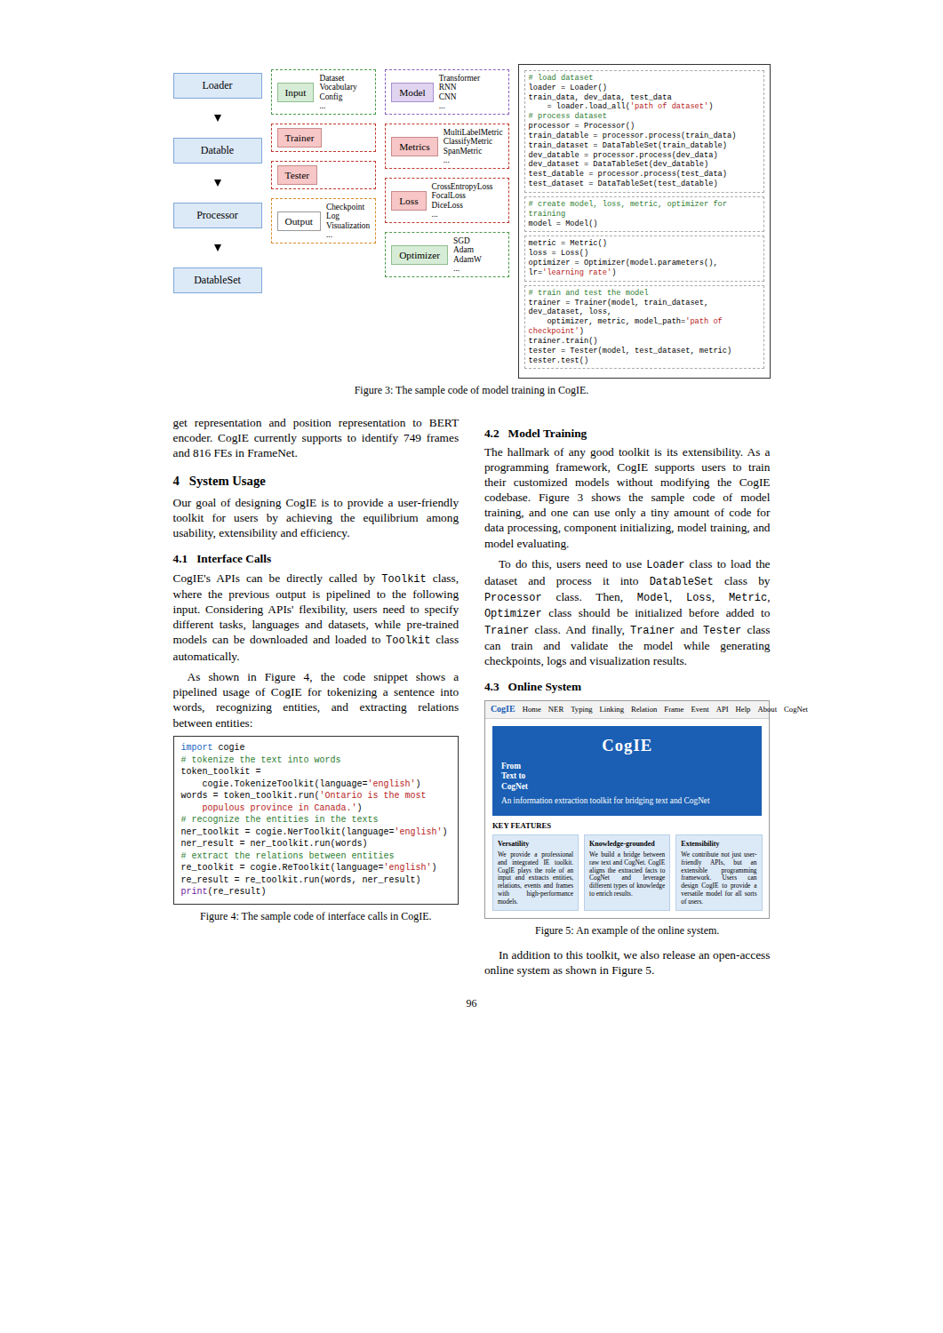Loader
Datable
Processor
DatableSet
Input
Dataset
Vocabulary
Config
...
Trainer
Tester
Output
Checkpoint
Log
Visualization
...
Model
Transformer
RNN
CNN
...
Metrics
MultiLabelMetric
ClassifyMetric
SpanMetric
...
Loss
CrossEntropyLoss
FocalLoss
DiceLoss
...
Optimizer
SGD
Adam
AdamW
...
# load dataset
loader = Loader()
train_data, dev_data, test_data
= loader.load_all('path of dataset')
# process dataset
processor = Processor()
train_datable = processor.process(train_data)
train_dataset = DataTableSet(train_datable)
dev_datable = processor.process(dev_data)
dev_dataset = DataTableSet(dev_datable)
test_datable = processor.process(test_data)
test_dataset = DataTableSet(test_datable)
# create model, loss, metric, optimizer for training
model = Model()
metric = Metric()
loss = Loss()
optimizer = Optimizer(model.parameters(), lr='learning rate')
# train and test the model
trainer = Trainer(model, train_dataset, dev_dataset, loss,
optimizer, metric, model_path='path of checkpoint')
trainer.train()
tester = Tester(model, test_dataset, metric)
tester.test()
Figure 3: The sample code of model training in CogIE.
get representation and position representation to BERT encoder. CogIE currently supports to identify 749 frames and 816 FEs in FrameNet.
4 System Usage
Our goal of designing CogIE is to provide a user-friendly toolkit for users by achieving the equilibrium among usability, extensibility and efficiency.
4.1 Interface Calls
CogIE's APIs can be directly called by Toolkit class, where the previous output is pipelined to the following input. Considering APIs' flexibility, users need to specify different tasks, languages and datasets, while pre-trained models can be downloaded and loaded to Toolkit class automatically.
As shown in Figure 4, the code snippet shows a pipelined usage of CogIE for tokenizing a sentence into words, recognizing entities, and extracting relations between entities:
import cogie # tokenize the text into words token_toolkit = cogie.TokenizeToolkit(language='english') words = token_toolkit.run('Ontario is the most populous province in Canada.') # recognize the entities in the texts ner_toolkit = cogie.NerToolkit(language='english') ner_result = ner_toolkit.run(words) # extract the relations between entities re_toolkit = cogie.ReToolkit(language='english') re_result = re_toolkit.run(words, ner_result) print(re_result)
Figure 4: The sample code of interface calls in CogIE.
4.2 Model Training
The hallmark of any good toolkit is its extensibility. As a programming framework, CogIE supports users to train their customized models without modifying the CogIE codebase. Figure 3 shows the sample code of model training, and one can use only a tiny amount of code for data processing, component initializing, model training, and model evaluating.
To do this, users need to use Loader class to load the dataset and process it into DatableSet class by Processor class. Then, Model, Loss, Metric, Optimizer class should be initialized before added to Trainer class. And finally, Trainer and Tester class can train and validate the model while generating checkpoints, logs and visualization results.
4.3 Online System
CogIE Home NER Typing Linking Relation Frame Event API Help About CogNet
CogIE
From
Text to
CogNet
An information extraction toolkit for bridging text and CogNet
KEY FEATURES
Versatility We provide a professional and integrated IE toolkit. CogIE plays the role of an input and extracts entities, relations, events and frames with high-performance models.
Knowledge-grounded We build a bridge between raw text and CogNet. CogIE aligns the extracted facts to CogNet and leverage different types of knowledge to enrich results.
Extensibility We contribute not just user-friendly APIs, but an extensible programming framework. Users can design CogIE to provide a versatile model for all sorts of users.
Figure 5: An example of the online system.
In addition to this toolkit, we also release an open-access online system as shown in Figure 5.
96